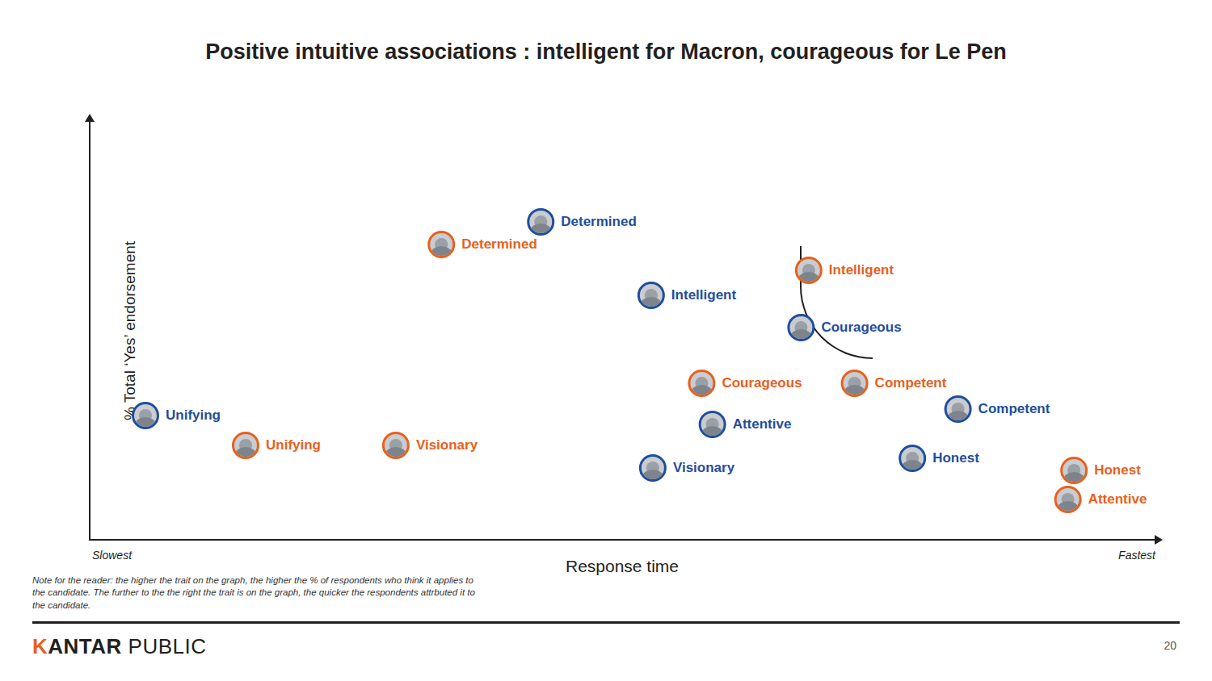Positive intuitive associations : intelligent for Macron, courageous for Le Pen
% Total ‘Yes’ endorsement
Response time
Slowest
Fastest
Determined
Determined
Intelligent
Intelligent
Courageous
Courageous
Competent
Competent
Attentive
Attentive
Honest
Honest
Unifying
Unifying
Visionary
Visionary
Note for the reader: the higher the trait on the graph, the higher the % of respondents who think it applies to the candidate. The further to the the right the trait is on the graph, the quicker the respondents attrbuted it to the candidate.
KANTAR PUBLIC
20